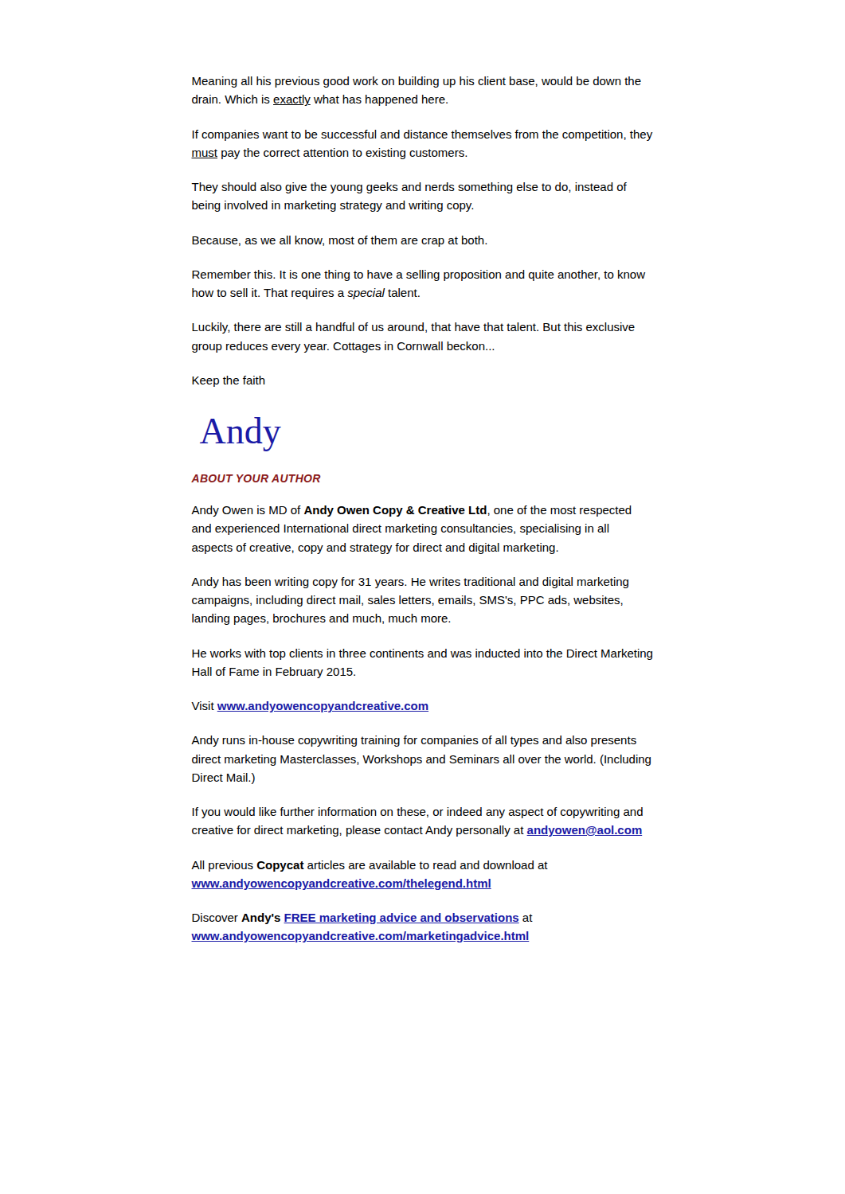Meaning all his previous good work on building up his client base, would be down the drain. Which is exactly what has happened here.
If companies want to be successful and distance themselves from the competition, they must pay the correct attention to existing customers.
They should also give the young geeks and nerds something else to do, instead of being involved in marketing strategy and writing copy.
Because, as we all know, most of them are crap at both.
Remember this. It is one thing to have a selling proposition and quite another, to know how to sell it. That requires a special talent.
Luckily, there are still a handful of us around, that have that talent. But this exclusive group reduces every year. Cottages in Cornwall beckon...
Keep the faith
Andy
ABOUT YOUR AUTHOR
Andy Owen is MD of Andy Owen Copy & Creative Ltd, one of the most respected and experienced International direct marketing consultancies, specialising in all aspects of creative, copy and strategy for direct and digital marketing.
Andy has been writing copy for 31 years. He writes traditional and digital marketing campaigns, including direct mail, sales letters, emails, SMS's, PPC ads, websites, landing pages, brochures and much, much more.
He works with top clients in three continents and was inducted into the Direct Marketing Hall of Fame in February 2015.
Visit www.andyowencopyandcreative.com
Andy runs in-house copywriting training for companies of all types and also presents direct marketing Masterclasses, Workshops and Seminars all over the world. (Including Direct Mail.)
If you would like further information on these, or indeed any aspect of copywriting and creative for direct marketing, please contact Andy personally at andyowen@aol.com
All previous Copycat articles are available to read and download at www.andyowencopyandcreative.com/thelegend.html
Discover Andy's FREE marketing advice and observations at www.andyowencopyandcreative.com/marketingadvice.html